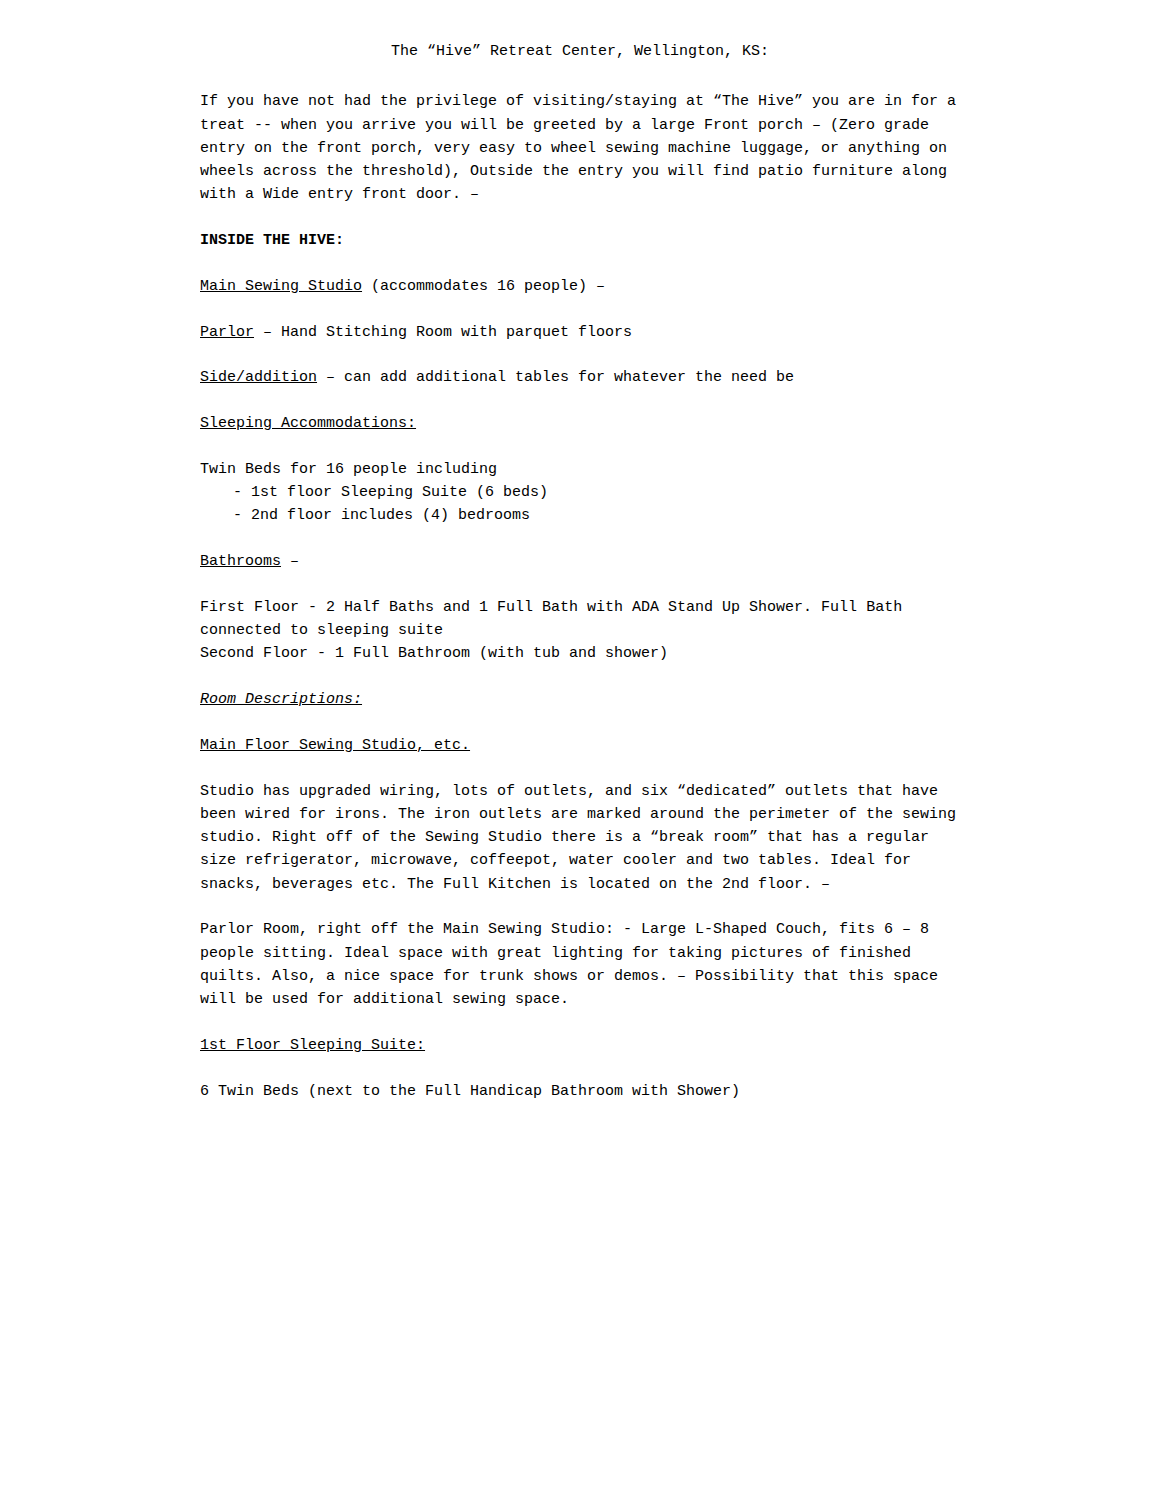The “Hive” Retreat Center, Wellington, KS:
If you have not had the privilege of visiting/staying at “The Hive” you are in for a treat -- when you arrive you will be greeted by a large Front porch – (Zero grade entry on the front porch, very easy to wheel sewing machine luggage, or anything on wheels across the threshold), Outside the entry you will find patio furniture along with a Wide entry front door. –
INSIDE THE HIVE:
Main Sewing Studio
(accommodates 16 people) –
Parlor
– Hand Stitching Room with parquet floors
Side/addition
– can add additional tables for whatever the need be
Sleeping Accommodations:
Twin Beds for 16 people including
1st floor Sleeping Suite (6 beds)
2nd floor includes (4) bedrooms
Bathrooms
–
First Floor - 2 Half Baths and 1 Full Bath with ADA Stand Up Shower. Full Bath connected to sleeping suite
Second Floor - 1 Full Bathroom (with tub and shower)
Room Descriptions:
Main Floor Sewing Studio, etc.
Studio has upgraded wiring, lots of outlets, and six “dedicated” outlets that have been wired for irons. The iron outlets are marked around the perimeter of the sewing studio. Right off of the Sewing Studio there is a “break room” that has a regular size refrigerator, microwave, coffeepot, water cooler and two tables. Ideal for snacks, beverages etc. The Full Kitchen is located on the 2nd floor. –
Parlor Room, right off the Main Sewing Studio: - Large L-Shaped Couch, fits 6 – 8 people sitting. Ideal space with great lighting for taking pictures of finished quilts. Also, a nice space for trunk shows or demos. – Possibility that this space will be used for additional sewing space.
1st Floor Sleeping Suite:
6 Twin Beds (next to the Full Handicap Bathroom with Shower)